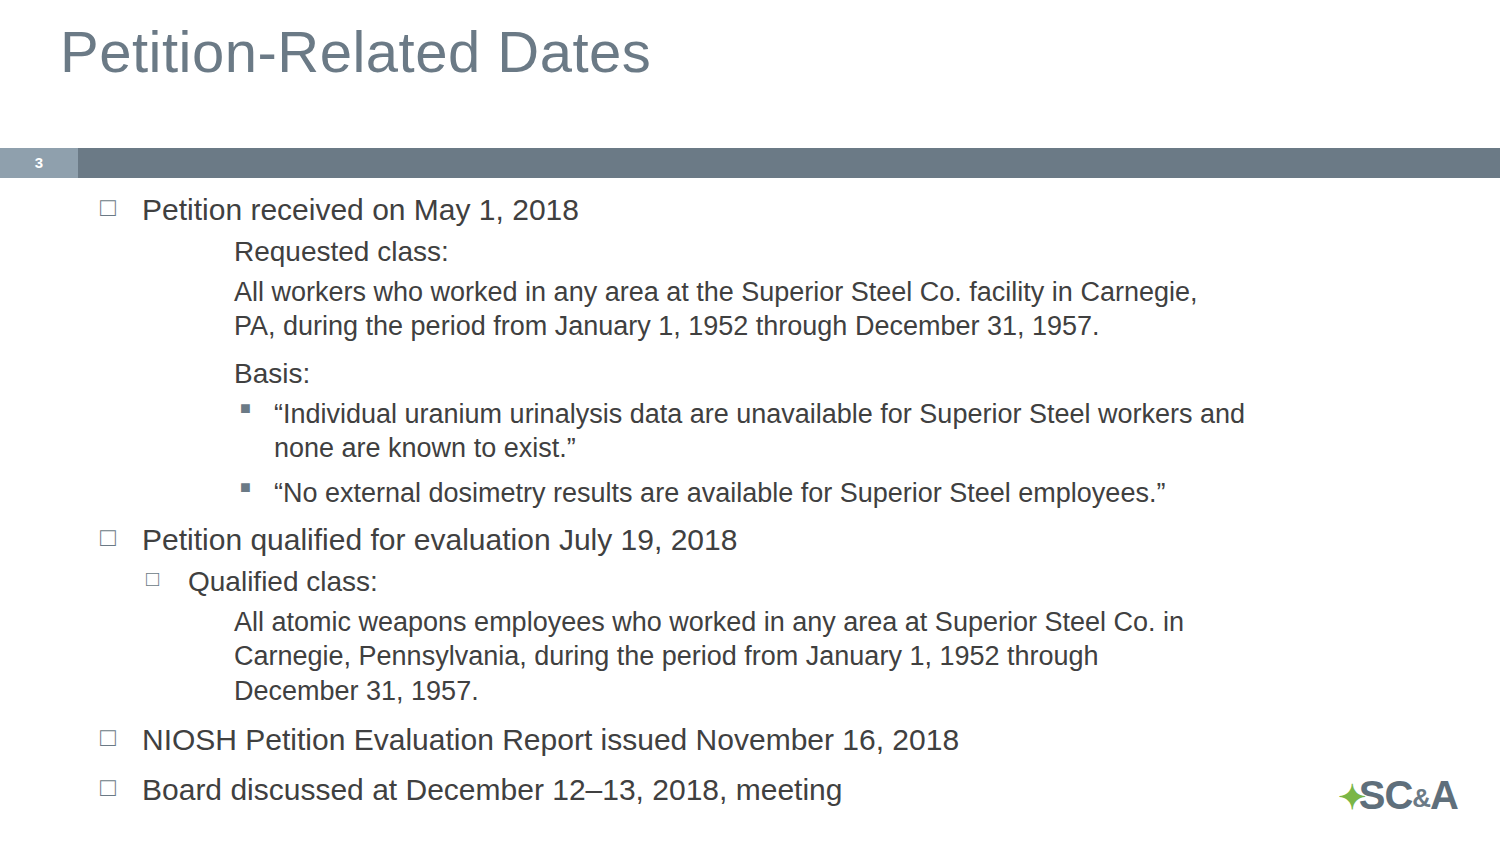Petition-Related Dates
3
Petition received on May 1, 2018
Requested class:
All workers who worked in any area at the Superior Steel Co. facility in Carnegie,
PA, during the period from January 1, 1952 through December 31, 1957.
Basis:
“Individual uranium urinalysis data are unavailable for Superior Steel workers and
none are known to exist.”
“No external dosimetry results are available for Superior Steel employees.”
Petition qualified for evaluation July 19, 2018
Qualified class:
All atomic weapons employees who worked in any area at Superior Steel Co. in
Carnegie, Pennsylvania, during the period from January 1, 1952 through
December 31, 1957.
NIOSH Petition Evaluation Report issued November 16, 2018
Board discussed at December 12–13, 2018, meeting
✦SC&A